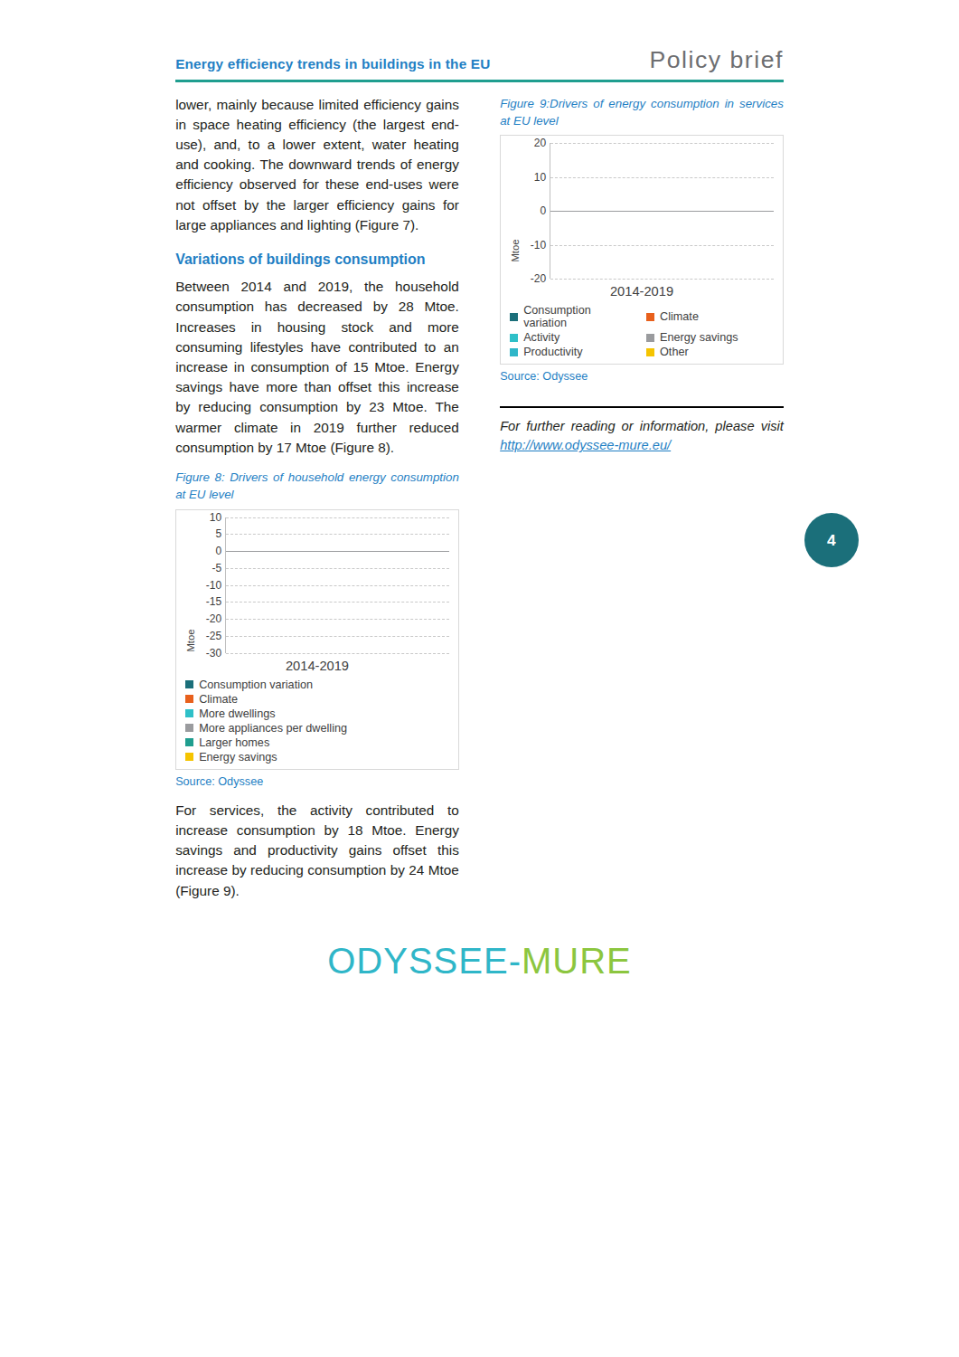Energy efficiency trends in buildings in the EU
Policy brief
lower, mainly because limited efficiency gains in space heating efficiency (the largest end-use), and, to a lower extent, water heating and cooking. The downward trends of energy efficiency observed for these end-uses were not offset by the larger efficiency gains for large appliances and lighting (Figure 7).
Variations of buildings consumption
Between 2014 and 2019, the household consumption has decreased by 28 Mtoe. Increases in housing stock and more consuming lifestyles have contributed to an increase in consumption of 15 Mtoe. Energy savings have more than offset this increase by reducing consumption by 23 Mtoe. The warmer climate in 2019 further reduced consumption by 17 Mtoe (Figure 8).
Figure 8: Drivers of household energy consumption at EU level
Mtoe
10 5 0 -5 -10 -15 -20 -25 -30
2014-2019
Consumption variation Climate More dwellings More appliances per dwelling Larger homes Energy savings
Source: Odyssee
For services, the activity contributed to increase consumption by 18 Mtoe. Energy savings and productivity gains offset this increase by reducing consumption by 24 Mtoe (Figure 9).
Figure 9:Drivers of energy consumption in services at EU level
Mtoe
20 10 0 -10 -20
2014-2019
Consumption variation Climate Activity Energy savings Productivity Other
Source: Odyssee
For further reading or information, please visit http://www.odyssee-mure.eu/
4
ODYSSEE-MURE